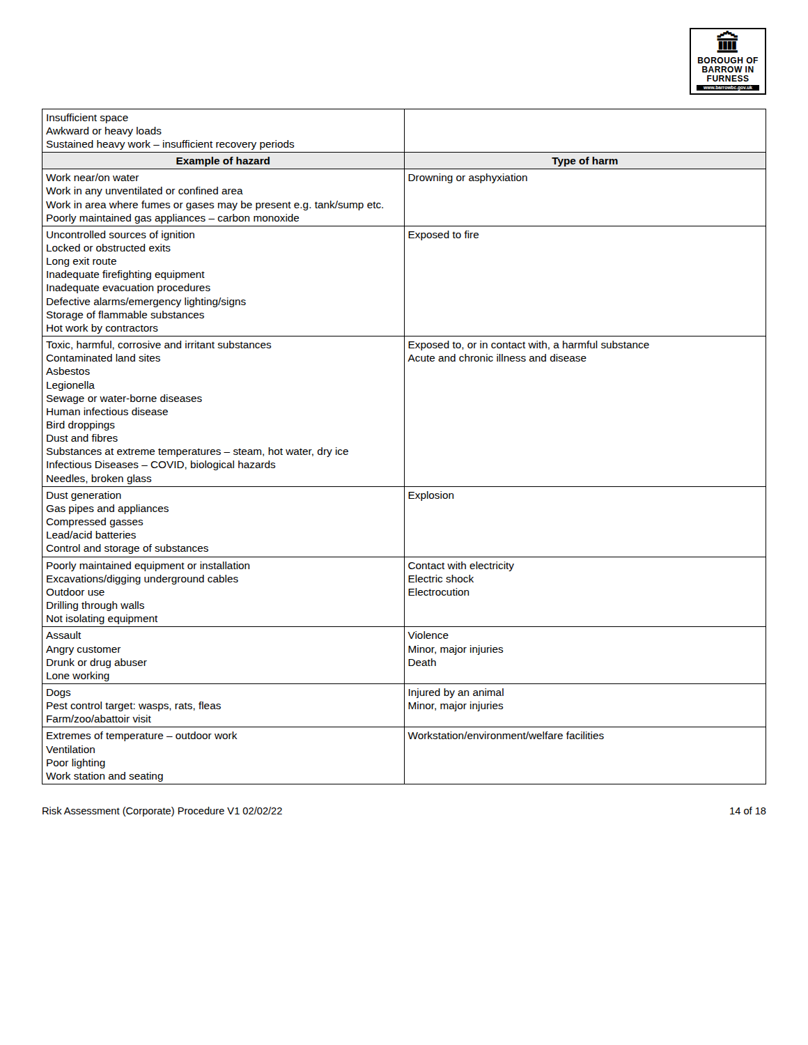🏛
BOROUGH OF
BARROW IN
FURNESS
www.barrowbc.gov.uk
| Insufficient space Awkward or heavy loads Sustained heavy work – insufficient recovery periods | |
| Example of hazard | Type of harm |
| Work near/on water Work in any unventilated or confined area Work in area where fumes or gases may be present e.g. tank/sump etc. Poorly maintained gas appliances – carbon monoxide | Drowning or asphyxiation |
| Uncontrolled sources of ignition Locked or obstructed exits Long exit route Inadequate firefighting equipment Inadequate evacuation procedures Defective alarms/emergency lighting/signs Storage of flammable substances Hot work by contractors | Exposed to fire |
| Toxic, harmful, corrosive and irritant substances Contaminated land sites Asbestos Legionella Sewage or water-borne diseases Human infectious disease Bird droppings Dust and fibres Substances at extreme temperatures – steam, hot water, dry ice Infectious Diseases – COVID, biological hazards Needles, broken glass | Exposed to, or in contact with, a harmful substance Acute and chronic illness and disease |
| Dust generation Gas pipes and appliances Compressed gasses Lead/acid batteries Control and storage of substances | Explosion |
| Poorly maintained equipment or installation Excavations/digging underground cables Outdoor use Drilling through walls Not isolating equipment | Contact with electricity Electric shock Electrocution |
| Assault Angry customer Drunk or drug abuser Lone working | Violence Minor, major injuries Death |
| Dogs Pest control target: wasps, rats, fleas Farm/zoo/abattoir visit | Injured by an animal Minor, major injuries |
| Extremes of temperature – outdoor work Ventilation Poor lighting Work station and seating | Workstation/environment/welfare facilities |
Risk Assessment (Corporate) Procedure V1 02/02/22 14 of 18